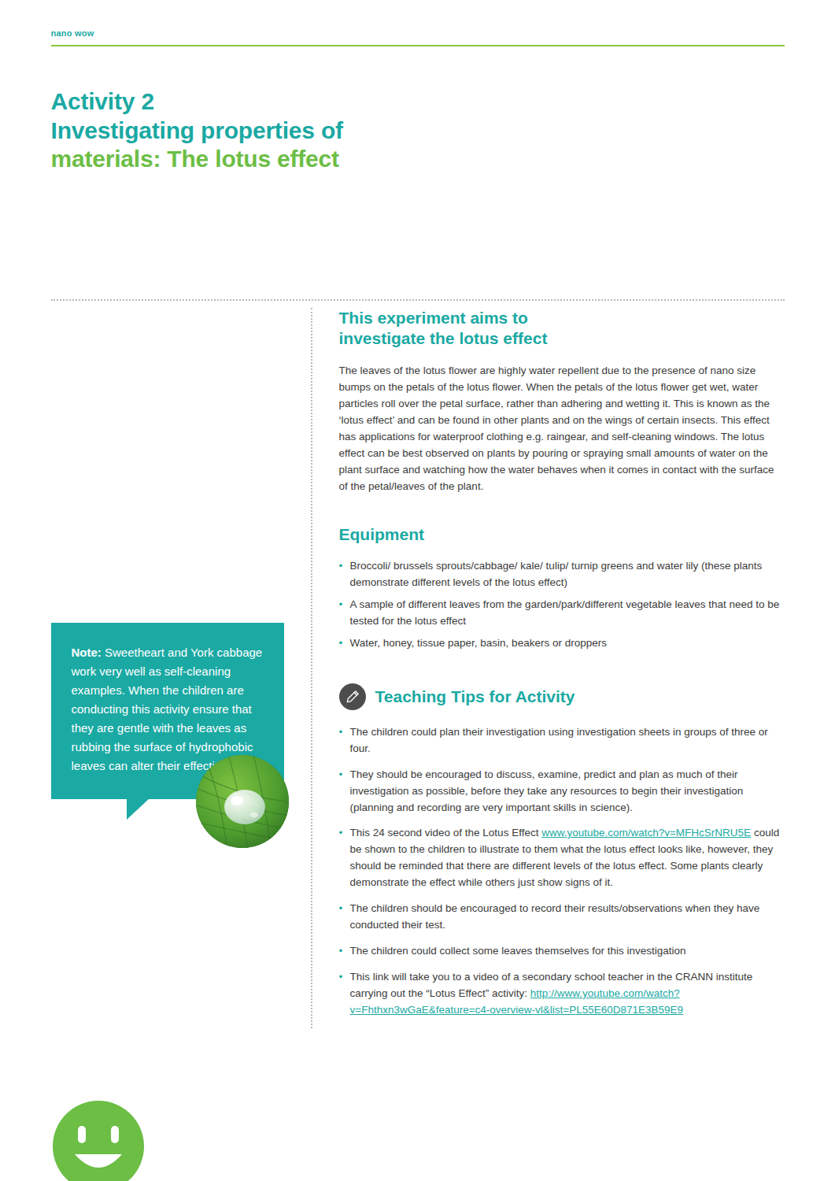nano wow
Activity 2 Investigating properties of materials: The lotus effect
Note: Sweetheart and York cabbage work very well as self-cleaning examples. When the children are conducting this activity ensure that they are gentle with the leaves as rubbing the surface of hydrophobic leaves can alter their effectiveness.
This experiment aims to
investigate the lotus effect
The leaves of the lotus flower are highly water repellent due to the presence of nano size bumps on the petals of the lotus flower. When the petals of the lotus flower get wet, water particles roll over the petal surface, rather than adhering and wetting it. This is known as the ‘lotus effect’ and can be found in other plants and on the wings of certain insects. This effect has applications for waterproof clothing e.g. raingear, and self-cleaning windows. The lotus effect can be best observed on plants by pouring or spraying small amounts of water on the plant surface and watching how the water behaves when it comes in contact with the surface of the petal/leaves of the plant.
Equipment
Broccoli/ brussels sprouts/cabbage/ kale/ tulip/ turnip greens and water lily (these plants demonstrate different levels of the lotus effect)
A sample of different leaves from the garden/park/different vegetable leaves that need to be tested for the lotus effect
Water, honey, tissue paper, basin, beakers or droppers
Teaching Tips for Activity
The children could plan their investigation using investigation sheets in groups of three or four.
They should be encouraged to discuss, examine, predict and plan as much of their investigation as possible, before they take any resources to begin their investigation (planning and recording are very important skills in science).
This 24 second video of the Lotus Effect www.youtube.com/watch?v=MFHcSrNRU5E could be shown to the children to illustrate to them what the lotus effect looks like, however, they should be reminded that there are different levels of the lotus effect. Some plants clearly demonstrate the effect while others just show signs of it.
The children should be encouraged to record their results/observations when they have conducted their test.
The children could collect some leaves themselves for this investigation
This link will take you to a video of a secondary school teacher in the CRANN institute carrying out the “Lotus Effect” activity: http://www.youtube.com/watch?v=Fhthxn3wGaE&feature=c4-overview-vl&list=PL55E60D871E3B59E9